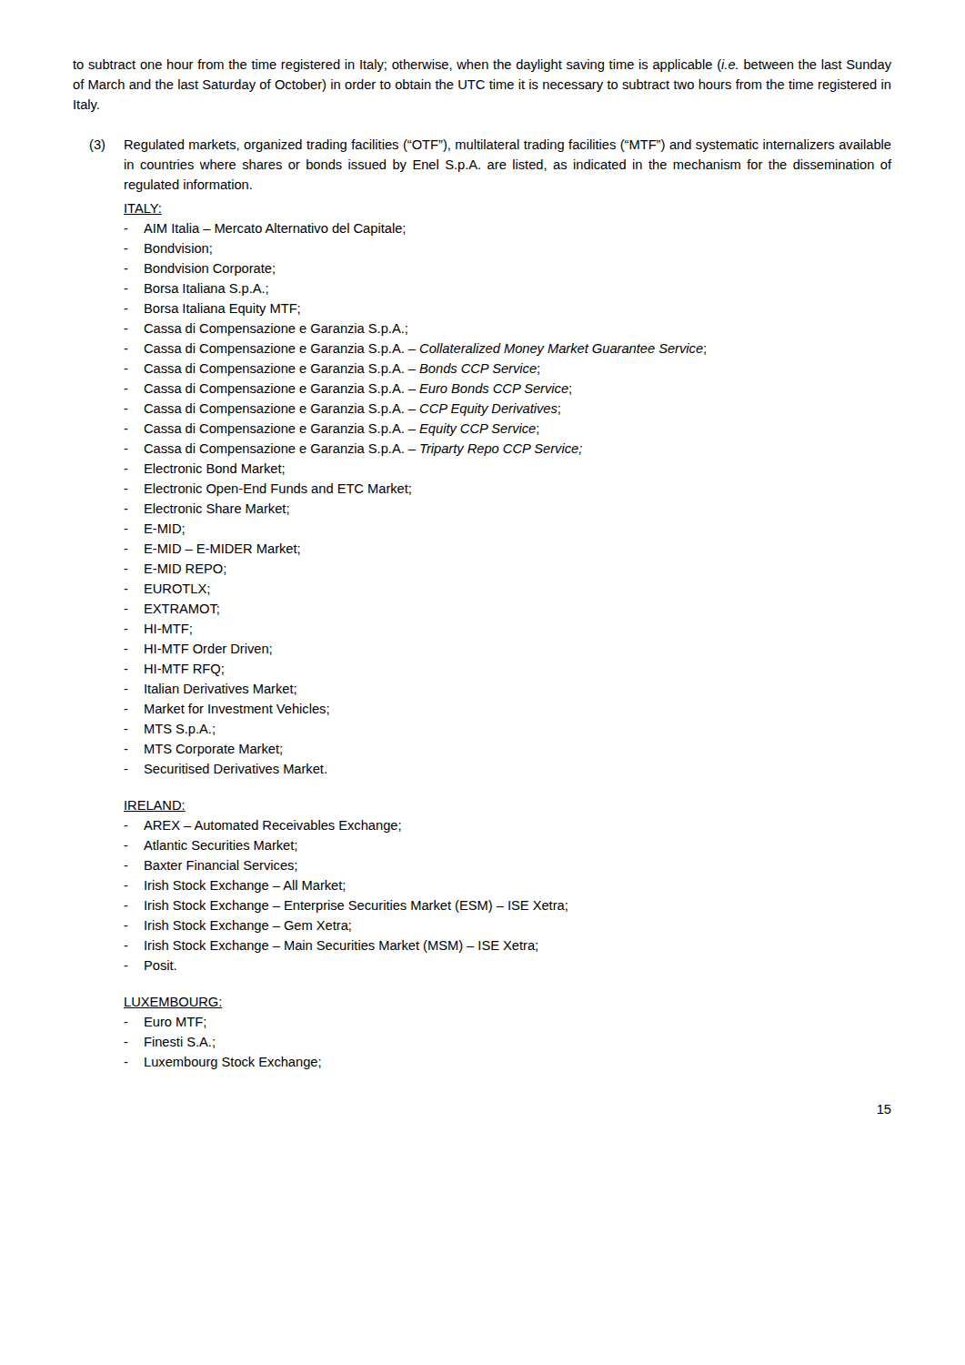to subtract one hour from the time registered in Italy; otherwise, when the daylight saving time is applicable (i.e. between the last Sunday of March and the last Saturday of October) in order to obtain the UTC time it is necessary to subtract two hours from the time registered in Italy.
(3)
Regulated markets, organized trading facilities (“OTF”), multilateral trading facilities (“MTF”) and systematic internalizers available in countries where shares or bonds issued by Enel S.p.A. are listed, as indicated in the mechanism for the dissemination of regulated information.
ITALY:
AIM Italia – Mercato Alternativo del Capitale;
Bondvision;
Bondvision Corporate;
Borsa Italiana S.p.A.;
Borsa Italiana Equity MTF;
Cassa di Compensazione e Garanzia S.p.A.;
Cassa di Compensazione e Garanzia S.p.A. – Collateralized Money Market Guarantee Service;
Cassa di Compensazione e Garanzia S.p.A. – Bonds CCP Service;
Cassa di Compensazione e Garanzia S.p.A. – Euro Bonds CCP Service;
Cassa di Compensazione e Garanzia S.p.A. – CCP Equity Derivatives;
Cassa di Compensazione e Garanzia S.p.A. – Equity CCP Service;
Cassa di Compensazione e Garanzia S.p.A. – Triparty Repo CCP Service;
Electronic Bond Market;
Electronic Open-End Funds and ETC Market;
Electronic Share Market;
E-MID;
E-MID – E-MIDER Market;
E-MID REPO;
EUROTLX;
EXTRAMOT;
HI-MTF;
HI-MTF Order Driven;
HI-MTF RFQ;
Italian Derivatives Market;
Market for Investment Vehicles;
MTS S.p.A.;
MTS Corporate Market;
Securitised Derivatives Market.
IRELAND:
AREX – Automated Receivables Exchange;
Atlantic Securities Market;
Baxter Financial Services;
Irish Stock Exchange – All Market;
Irish Stock Exchange – Enterprise Securities Market (ESM) – ISE Xetra;
Irish Stock Exchange – Gem Xetra;
Irish Stock Exchange – Main Securities Market (MSM) – ISE Xetra;
Posit.
LUXEMBOURG:
Euro MTF;
Finesti S.A.;
Luxembourg Stock Exchange;
15